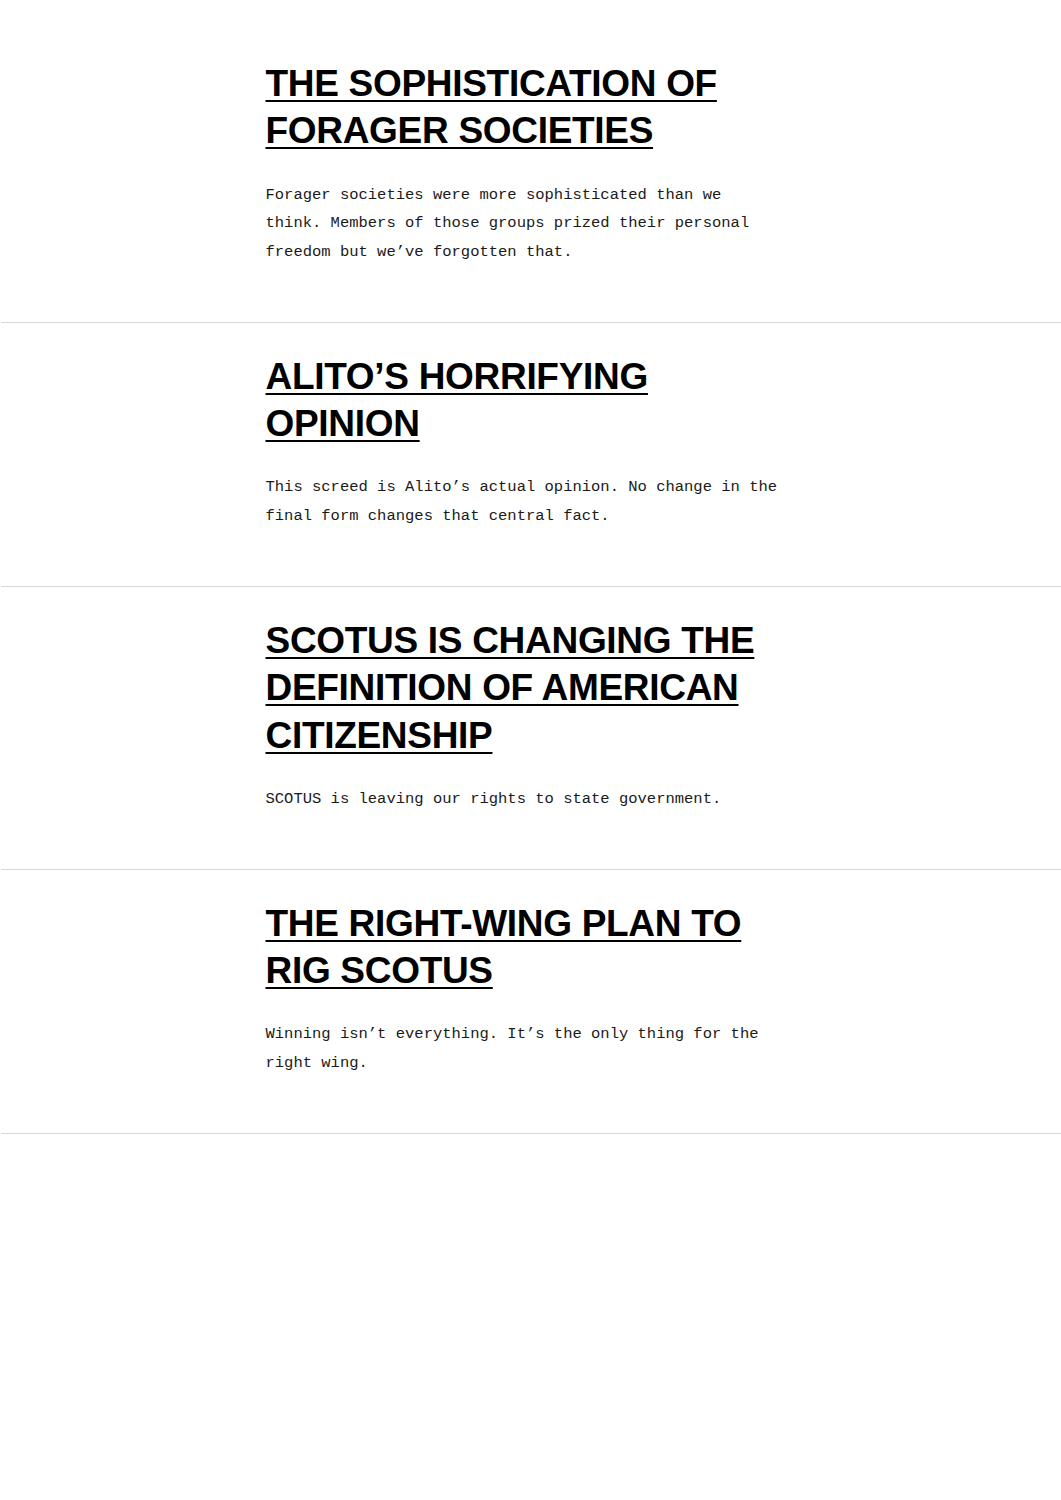The Sophistication of Forager Societies
Forager societies were more sophisticated than we think. Members of those groups prized their personal freedom but we’ve forgotten that.
Alito’s Horrifying Opinion
This screed is Alito’s actual opinion. No change in the final form changes that central fact.
SCOTUS is Changing the Definition of American Citizenship
SCOTUS is leaving our rights to state government.
The Right-Wing Plan To Rig SCOTUS
Winning isn’t everything. It’s the only thing for the right wing.